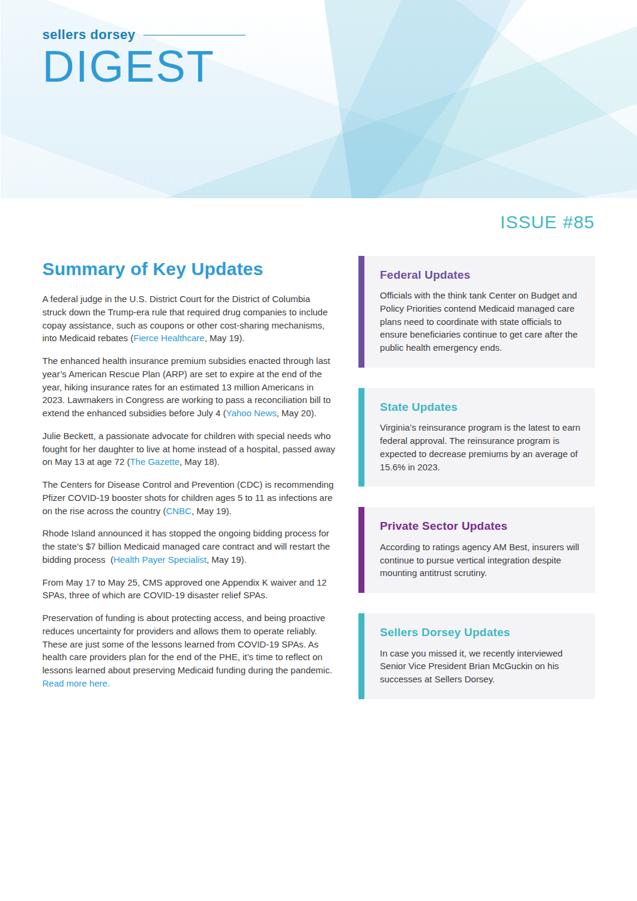sellers dorsey DIGEST
ISSUE #85
Summary of Key Updates
A federal judge in the U.S. District Court for the District of Columbia struck down the Trump-era rule that required drug companies to include copay assistance, such as coupons or other cost-sharing mechanisms, into Medicaid rebates (Fierce Healthcare, May 19).
The enhanced health insurance premium subsidies enacted through last year’s American Rescue Plan (ARP) are set to expire at the end of the year, hiking insurance rates for an estimated 13 million Americans in 2023. Lawmakers in Congress are working to pass a reconciliation bill to extend the enhanced subsidies before July 4 (Yahoo News, May 20).
Julie Beckett, a passionate advocate for children with special needs who fought for her daughter to live at home instead of a hospital, passed away on May 13 at age 72 (The Gazette, May 18).
The Centers for Disease Control and Prevention (CDC) is recommending Pfizer COVID-19 booster shots for children ages 5 to 11 as infections are on the rise across the country (CNBC, May 19).
Rhode Island announced it has stopped the ongoing bidding process for the state’s $7 billion Medicaid managed care contract and will restart the bidding process (Health Payer Specialist, May 19).
From May 17 to May 25, CMS approved one Appendix K waiver and 12 SPAs, three of which are COVID-19 disaster relief SPAs.
Preservation of funding is about protecting access, and being proactive reduces uncertainty for providers and allows them to operate reliably. These are just some of the lessons learned from COVID-19 SPAs. As health care providers plan for the end of the PHE, it’s time to reflect on lessons learned about preserving Medicaid funding during the pandemic. Read more here.
Federal Updates
Officials with the think tank Center on Budget and Policy Priorities contend Medicaid managed care plans need to coordinate with state officials to ensure beneficiaries continue to get care after the public health emergency ends.
State Updates
Virginia’s reinsurance program is the latest to earn federal approval. The reinsurance program is expected to decrease premiums by an average of 15.6% in 2023.
Private Sector Updates
According to ratings agency AM Best, insurers will continue to pursue vertical integration despite mounting antitrust scrutiny.
Sellers Dorsey Updates
In case you missed it, we recently interviewed Senior Vice President Brian McGuckin on his successes at Sellers Dorsey.